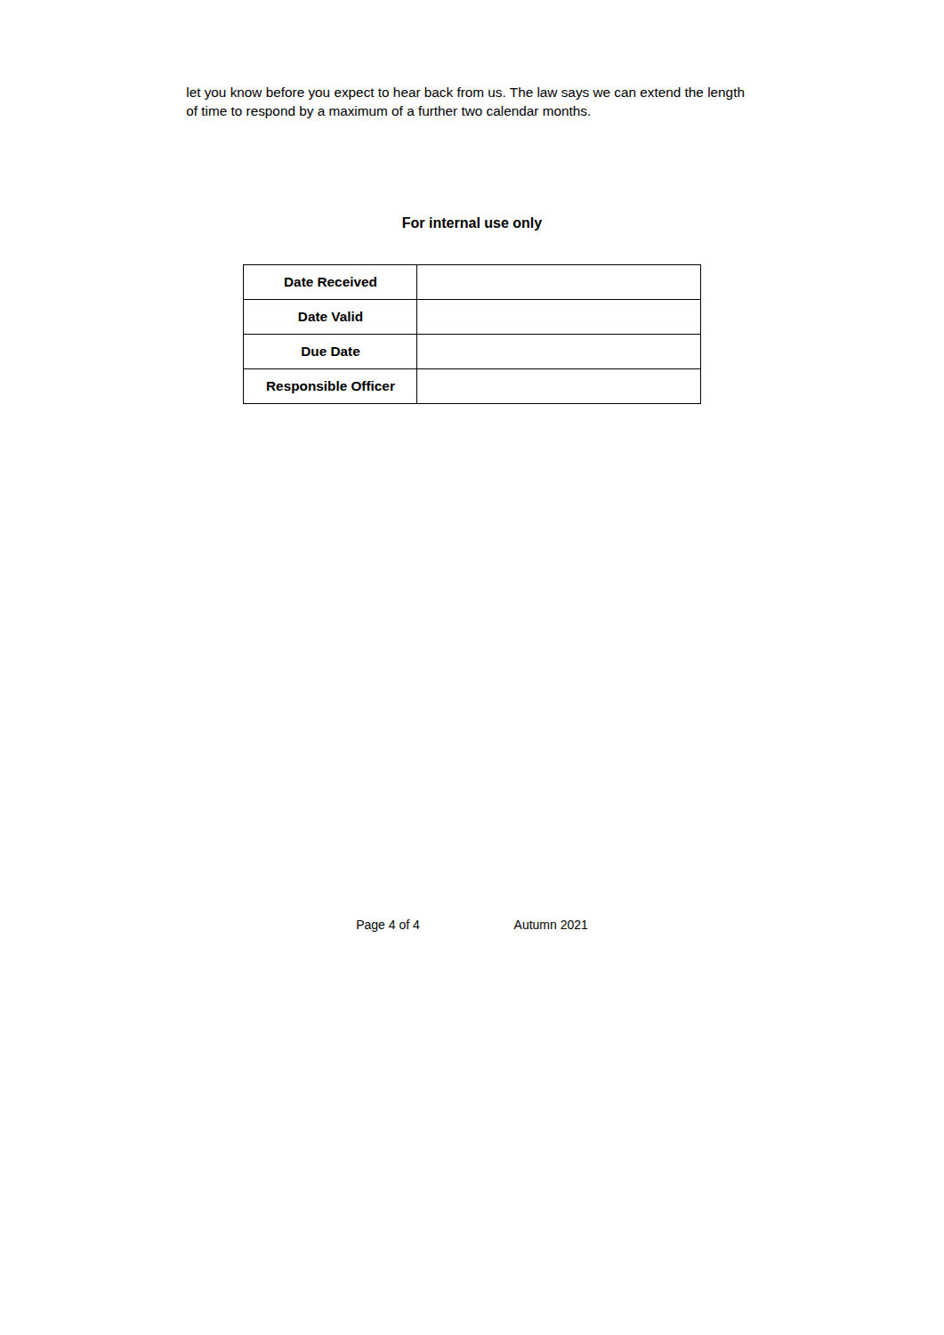let you know before you expect to hear back from us. The law says we can extend the length of time to respond by a maximum of a further two calendar months.
For internal use only
| Date Received | |
| Date Valid | |
| Due Date | |
| Responsible Officer | |
Page 4 of 4 Autumn 2021